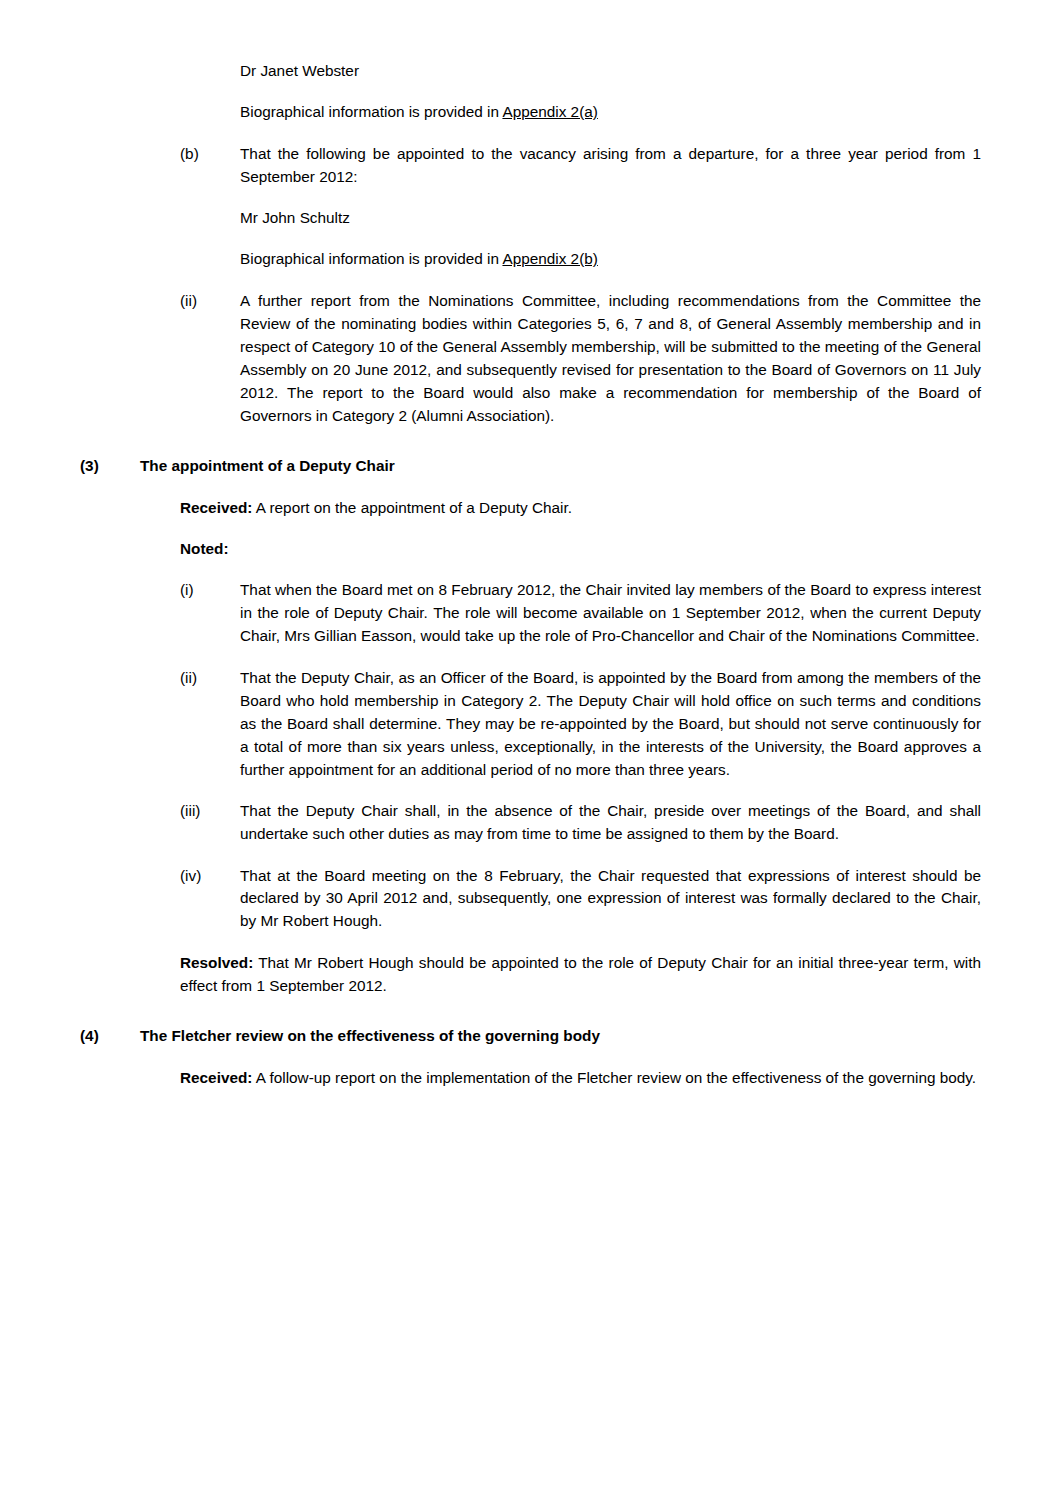Dr Janet Webster
Biographical information is provided in Appendix 2(a)
(b)
That the following be appointed to the vacancy arising from a departure, for a three year period from 1 September 2012:
Mr John Schultz
Biographical information is provided in Appendix 2(b)
(ii)
A further report from the Nominations Committee, including recommendations from the Committee the Review of the nominating bodies within Categories 5, 6, 7 and 8, of General Assembly membership and in respect of Category 10 of the General Assembly membership, will be submitted to the meeting of the General Assembly on 20 June 2012, and subsequently revised for presentation to the Board of Governors on 11 July 2012. The report to the Board would also make a recommendation for membership of the Board of Governors in Category 2 (Alumni Association).
(3)
The appointment of a Deputy Chair
Received: A report on the appointment of a Deputy Chair.
Noted:
(i)
That when the Board met on 8 February 2012, the Chair invited lay members of the Board to express interest in the role of Deputy Chair. The role will become available on 1 September 2012, when the current Deputy Chair, Mrs Gillian Easson, would take up the role of Pro-Chancellor and Chair of the Nominations Committee.
(ii)
That the Deputy Chair, as an Officer of the Board, is appointed by the Board from among the members of the Board who hold membership in Category 2. The Deputy Chair will hold office on such terms and conditions as the Board shall determine. They may be re-appointed by the Board, but should not serve continuously for a total of more than six years unless, exceptionally, in the interests of the University, the Board approves a further appointment for an additional period of no more than three years.
(iii)
That the Deputy Chair shall, in the absence of the Chair, preside over meetings of the Board, and shall undertake such other duties as may from time to time be assigned to them by the Board.
(iv)
That at the Board meeting on the 8 February, the Chair requested that expressions of interest should be declared by 30 April 2012 and, subsequently, one expression of interest was formally declared to the Chair, by Mr Robert Hough.
Resolved: That Mr Robert Hough should be appointed to the role of Deputy Chair for an initial three-year term, with effect from 1 September 2012.
(4)
The Fletcher review on the effectiveness of the governing body
Received: A follow-up report on the implementation of the Fletcher review on the effectiveness of the governing body.